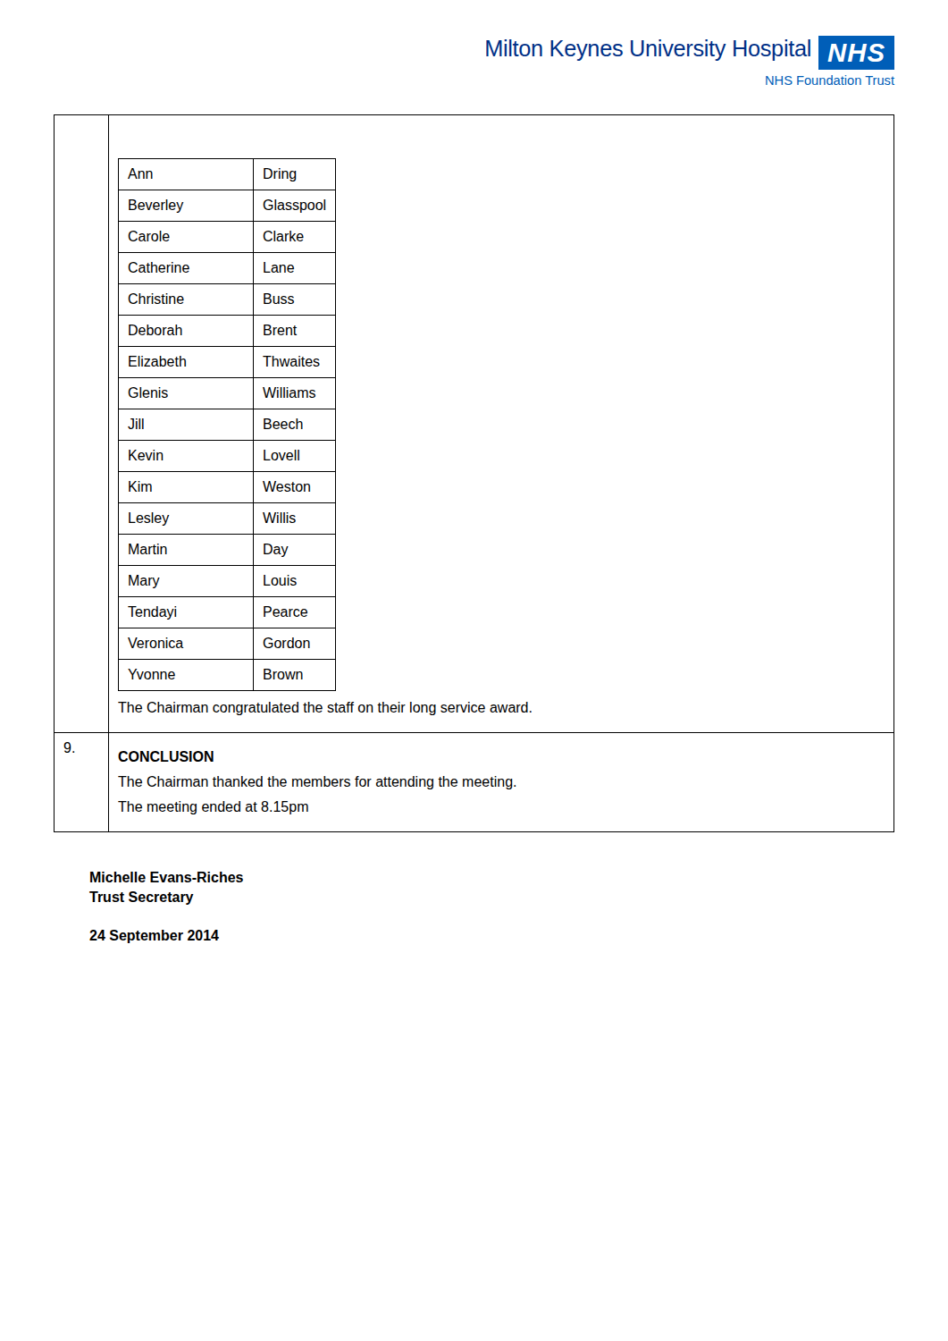Milton Keynes University Hospital NHS
NHS Foundation Trust
| | / Ann / Dring / / Beverley / Glasspool / / Carole / Clarke / / Catherine / Lane / / Christine / Buss / / Deborah / Brent / / Elizabeth / Thwaites / / Glenis / Williams / / Jill / Beech / / Kevin / Lovell / / Kim / Weston / / Lesley / Willis / / Martin / Day / / Mary / Louis / / Tendayi / Pearce / / Veronica / Gordon / / Yvonne / Brown / The Chairman congratulated the staff on their long service award. |
| 9. | CONCLUSION The Chairman thanked the members for attending the meeting. The meeting ended at 8.15pm |
Michelle Evans-Riches
Trust Secretary
24 September 2014